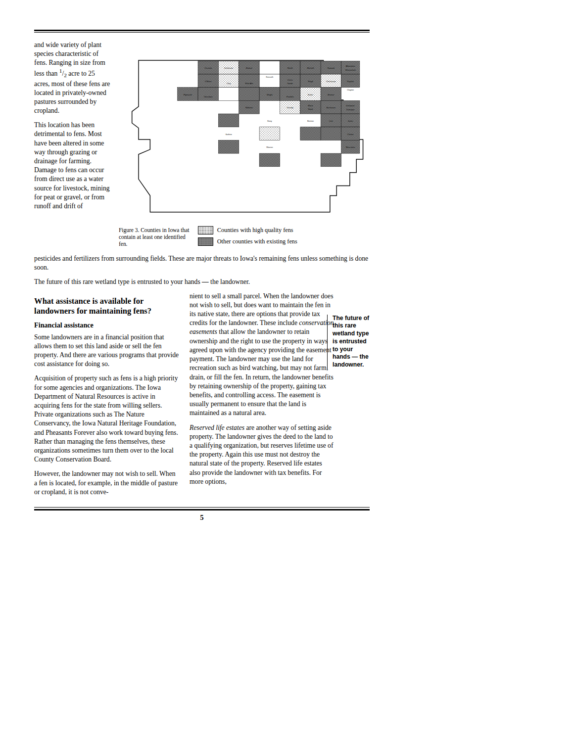and wide variety of plant species characteristic of fens. Ranging in size from less than 1/2 acre to 25 acres, most of these fens are located in privately-owned pastures surrounded by cropland.
This location has been detrimental to fens. Most have been altered in some way through grazing or drainage for farming. Damage to fens can occur from direct use as a water source for livestock, mining for peat or gravel, or from runoff and drift of
Osceola Dickinson Emmet Worth Mitchell Howard Winneshiek Allamakee O'Brien Clay Palo Alto Kossuth Cerro Gordo Floyd Chickasaw Fayette Plymouth Cherokee Wright Franklin Butler Bremer Clayton Webster Grundy Black Hawk Buchanan Delaware Dubuque Story Linn Jones Benton Guthrie Clinton Warren Muscatine
Figure 3. Counties in Iowa that contain at least one identified fen.
Counties with high quality fens
Other counties with existing fens
pesticides and fertilizers from surrounding fields. These are major threats to Iowa's remaining fens unless something is done soon.
The future of this rare wetland type is entrusted to your hands — the landowner.
What assistance is available for landowners for maintaining fens?
Financial assistance
Some landowners are in a financial position that allows them to set this land aside or sell the fen property. And there are various programs that provide cost assistance for doing so.
Acquisition of property such as fens is a high priority for some agencies and organizations. The Iowa Department of Natural Resources is active in acquiring fens for the state from willing sellers. Private organizations such as The Nature Conservancy, the Iowa Natural Heritage Foundation, and Pheasants Forever also work toward buying fens. Rather than managing the fens themselves, these organizations sometimes turn them over to the local County Conservation Board.
However, the landowner may not wish to sell. When a fen is located, for example, in the middle of pasture or cropland, it is not conve-
nient to sell a small parcel. When the landowner does not wish to sell, but does want to maintain the fen in its native state, there are options that provide tax credits for the landowner. These include conservation easements that allow the landowner to retain ownership and the right to use the property in ways agreed upon with the agency providing the easement payment. The landowner may use the land for recreation such as bird watching, but may not farm, drain, or fill the fen. In return, the landowner benefits by retaining ownership of the property, gaining tax benefits, and controlling access. The easement is usually permanent to ensure that the land is maintained as a natural area.
Reserved life estates are another way of setting aside property. The landowner gives the deed to the land to a qualifying organization, but reserves lifetime use of the property. Again this use must not destroy the natural state of the property. Reserved life estates also provide the landowner with tax benefits. For more options,
The future of this rare wetland type is entrusted to your hands — the landowner.
5